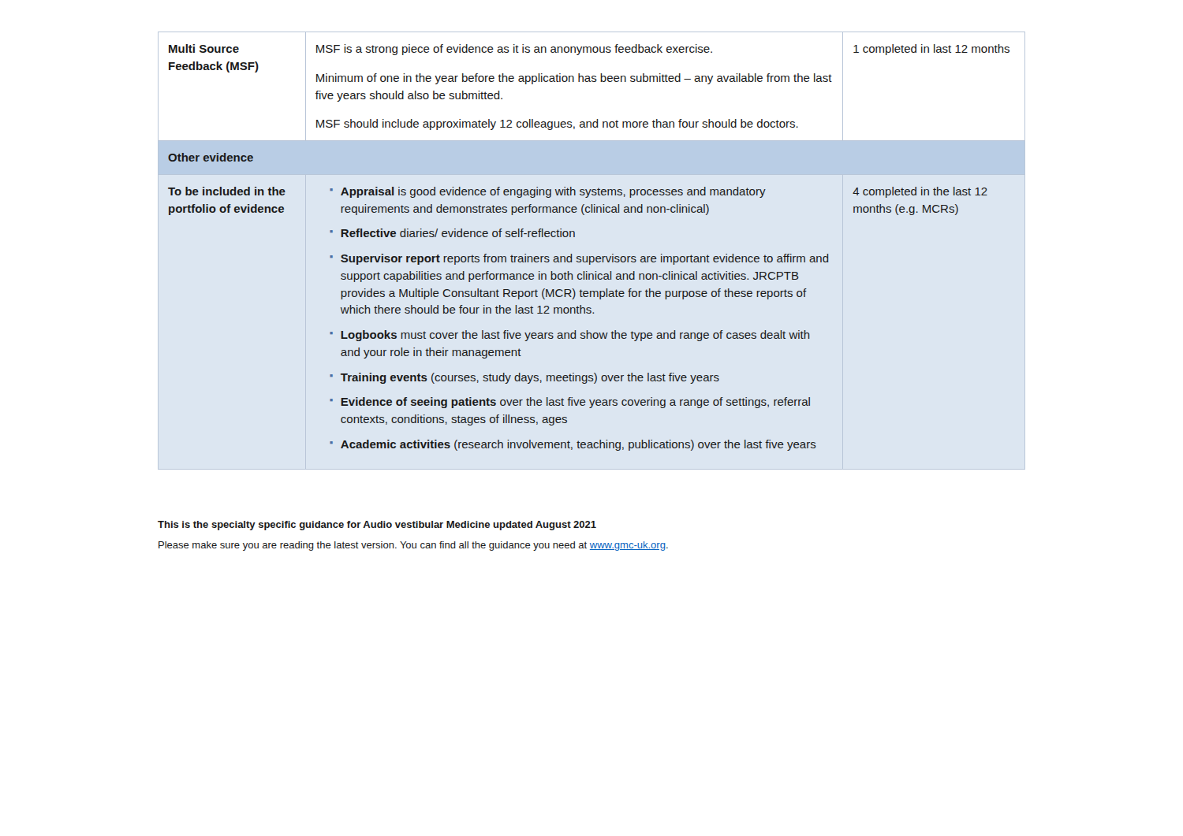| Multi Source Feedback (MSF) | MSF is a strong piece of evidence as it is an anonymous feedback exercise. Minimum of one in the year before the application has been submitted – any available from the last five years should also be submitted. MSF should include approximately 12 colleagues, and not more than four should be doctors. | 1 completed in last 12 months |
| Other evidence |
| To be included in the portfolio of evidence | Appraisal is good evidence of engaging with systems, processes and mandatory requirements and demonstrates performance (clinical and non-clinical) Reflective diaries/ evidence of self-reflection Supervisor report reports from trainers and supervisors are important evidence to affirm and support capabilities and performance in both clinical and non-clinical activities. JRCPTB provides a Multiple Consultant Report (MCR) template for the purpose of these reports of which there should be four in the last 12 months. Logbooks must cover the last five years and show the type and range of cases dealt with and your role in their management Training events (courses, study days, meetings) over the last five years Evidence of seeing patients over the last five years covering a range of settings, referral contexts, conditions, stages of illness, ages Academic activities (research involvement, teaching, publications) over the last five years | 4 completed in the last 12 months (e.g. MCRs) |
This is the specialty specific guidance for Audio vestibular Medicine updated August 2021
Please make sure you are reading the latest version. You can find all the guidance you need at www.gmc-uk.org.